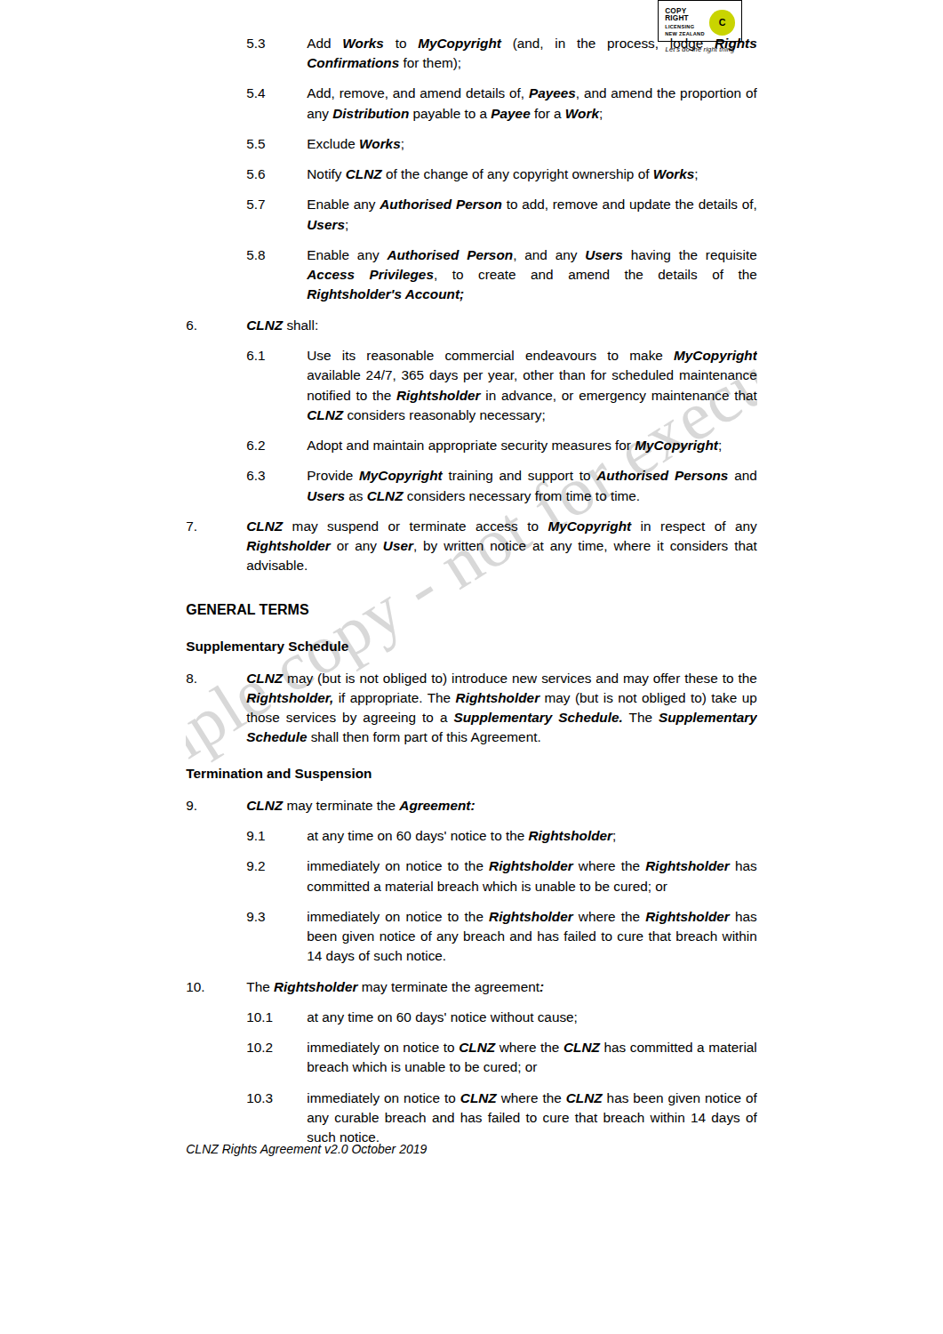COPY RIGHT LICENSING NEW ZEALAND
C
Let's do the right thing
Sample copy - not for execution
5.3
Add Works to MyCopyright (and, in the process, lodge Rights Confirmations for them);
5.4
Add, remove, and amend details of, Payees, and amend the proportion of any Distribution payable to a Payee for a Work;
5.5
Exclude Works;
5.6
Notify CLNZ of the change of any copyright ownership of Works;
5.7
Enable any Authorised Person to add, remove and update the details of, Users;
5.8
Enable any Authorised Person, and any Users having the requisite Access Privileges, to create and amend the details of the Rightsholder's Account;
6.
CLNZ shall:
6.1
Use its reasonable commercial endeavours to make MyCopyright available 24/7, 365 days per year, other than for scheduled maintenance notified to the Rightsholder in advance, or emergency maintenance that CLNZ considers reasonably necessary;
6.2
Adopt and maintain appropriate security measures for MyCopyright;
6.3
Provide MyCopyright training and support to Authorised Persons and Users as CLNZ considers necessary from time to time.
7.
CLNZ may suspend or terminate access to MyCopyright in respect of any Rightsholder or any User, by written notice at any time, where it considers that advisable.
GENERAL TERMS
Supplementary Schedule
8.
CLNZ may (but is not obliged to) introduce new services and may offer these to the Rightsholder, if appropriate. The Rightsholder may (but is not obliged to) take up those services by agreeing to a Supplementary Schedule. The Supplementary Schedule shall then form part of this Agreement.
Termination and Suspension
9.
CLNZ may terminate the Agreement:
9.1
at any time on 60 days' notice to the Rightsholder;
9.2
immediately on notice to the Rightsholder where the Rightsholder has committed a material breach which is unable to be cured; or
9.3
immediately on notice to the Rightsholder where the Rightsholder has been given notice of any breach and has failed to cure that breach within 14 days of such notice.
10.
The Rightsholder may terminate the agreement:
10.1
at any time on 60 days' notice without cause;
10.2
immediately on notice to CLNZ where the CLNZ has committed a material breach which is unable to be cured; or
10.3
immediately on notice to CLNZ where the CLNZ has been given notice of any curable breach and has failed to cure that breach within 14 days of such notice.
CLNZ Rights Agreement v2.0 October 2019